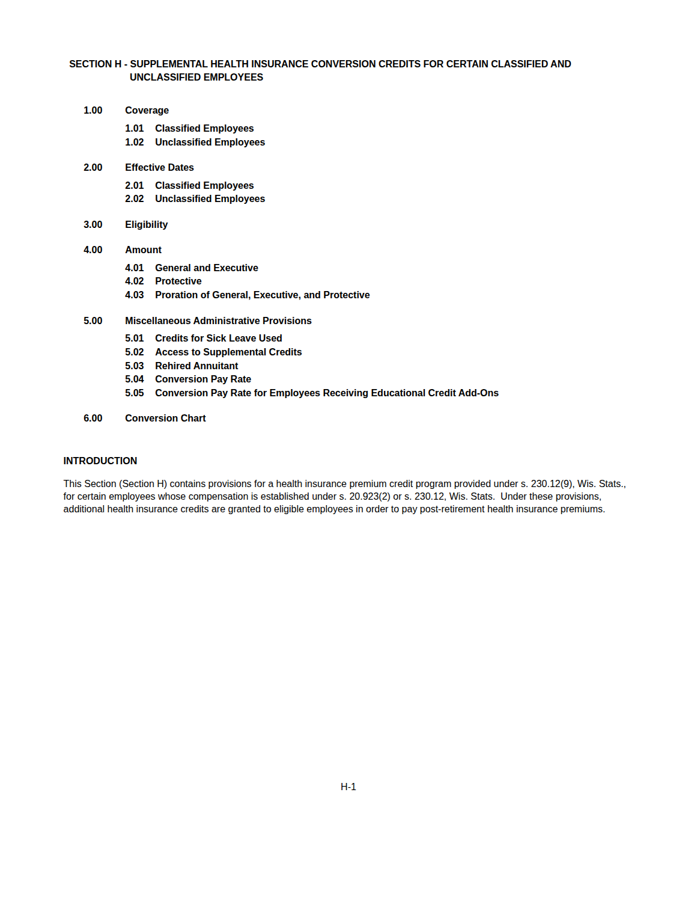SECTION H - SUPPLEMENTAL HEALTH INSURANCE CONVERSION CREDITS FOR CERTAIN CLASSIFIED AND UNCLASSIFIED EMPLOYEES
1.00 Coverage
1.01 Classified Employees
1.02 Unclassified Employees
2.00 Effective Dates
2.01 Classified Employees
2.02 Unclassified Employees
3.00 Eligibility
4.00 Amount
4.01 General and Executive
4.02 Protective
4.03 Proration of General, Executive, and Protective
5.00 Miscellaneous Administrative Provisions
5.01 Credits for Sick Leave Used
5.02 Access to Supplemental Credits
5.03 Rehired Annuitant
5.04 Conversion Pay Rate
5.05 Conversion Pay Rate for Employees Receiving Educational Credit Add-Ons
6.00 Conversion Chart
INTRODUCTION
This Section (Section H) contains provisions for a health insurance premium credit program provided under s. 230.12(9), Wis. Stats., for certain employees whose compensation is established under s. 20.923(2) or s. 230.12, Wis. Stats. Under these provisions, additional health insurance credits are granted to eligible employees in order to pay post-retirement health insurance premiums.
H-1